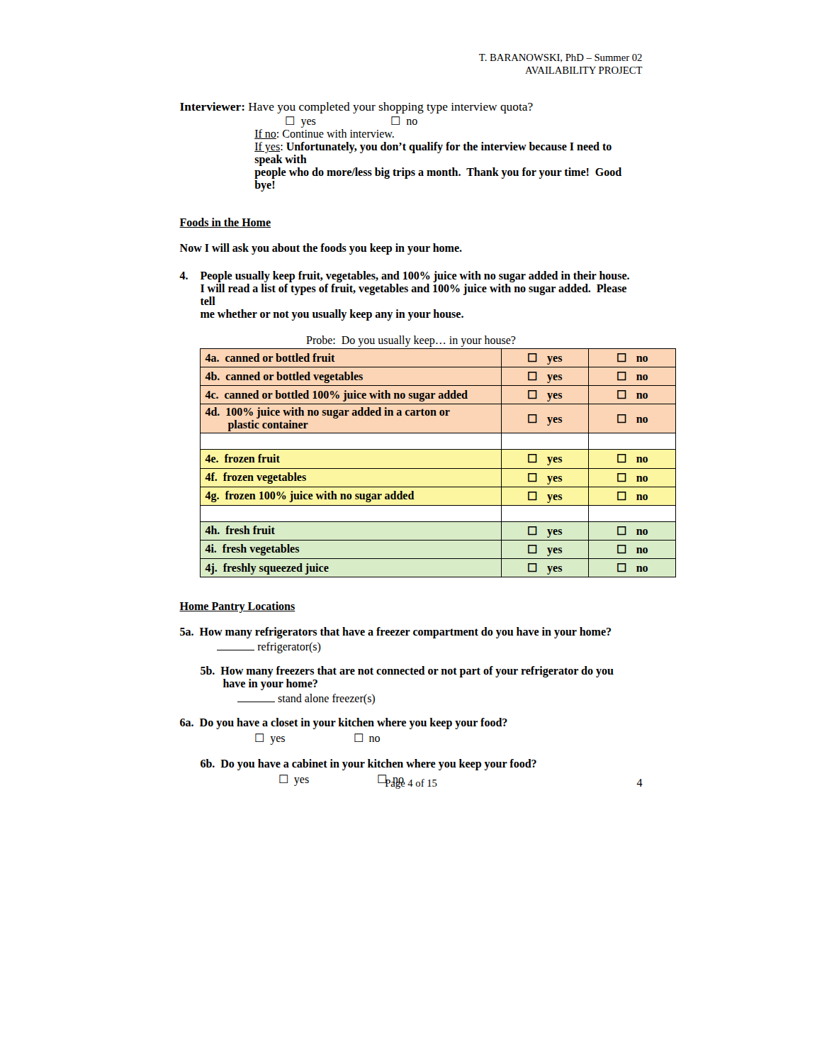T. BARANOWSKI, PhD – Summer 02
AVAILABILITY PROJECT
Interviewer: Have you completed your shopping type interview quota?
☐ yes☐ no
If no: Continue with interview.
If yes: Unfortunately, you don’t qualify for the interview because I need to speak with
people who do more/less big trips a month. Thank you for your time! Good bye!
Foods in the Home
Now I will ask you about the foods you keep in your home.
4. People usually keep fruit, vegetables, and 100% juice with no sugar added in their house. I will read a list of types of fruit, vegetables and 100% juice with no sugar added. Please tell me whether or not you usually keep any in your house.
Probe: Do you usually keep… in your house?
| 4a. canned or bottled fruit | ☐ yes | ☐ no |
| 4b. canned or bottled vegetables | ☐ yes | ☐ no |
| 4c. canned or bottled 100% juice with no sugar added | ☐ yes | ☐ no |
| 4d. 100% juice with no sugar added in a carton or plastic container | ☐ yes | ☐ no |
| 4e. frozen fruit | ☐ yes | ☐ no |
| 4f. frozen vegetables | ☐ yes | ☐ no |
| 4g. frozen 100% juice with no sugar added | ☐ yes | ☐ no |
| 4h. fresh fruit | ☐ yes | ☐ no |
| 4i. fresh vegetables | ☐ yes | ☐ no |
| 4j. freshly squeezed juice | ☐ yes | ☐ no |
Home Pantry Locations
5a. How many refrigerators that have a freezer compartment do you have in your home?
refrigerator(s)
5b. How many freezers that are not connected or not part of your refrigerator do you
have in your home?
stand alone freezer(s)
6a. Do you have a closet in your kitchen where you keep your food?
☐ yes☐ no
6b. Do you have a cabinet in your kitchen where you keep your food?
☐ yes☐ no
Page 4 of 15
4